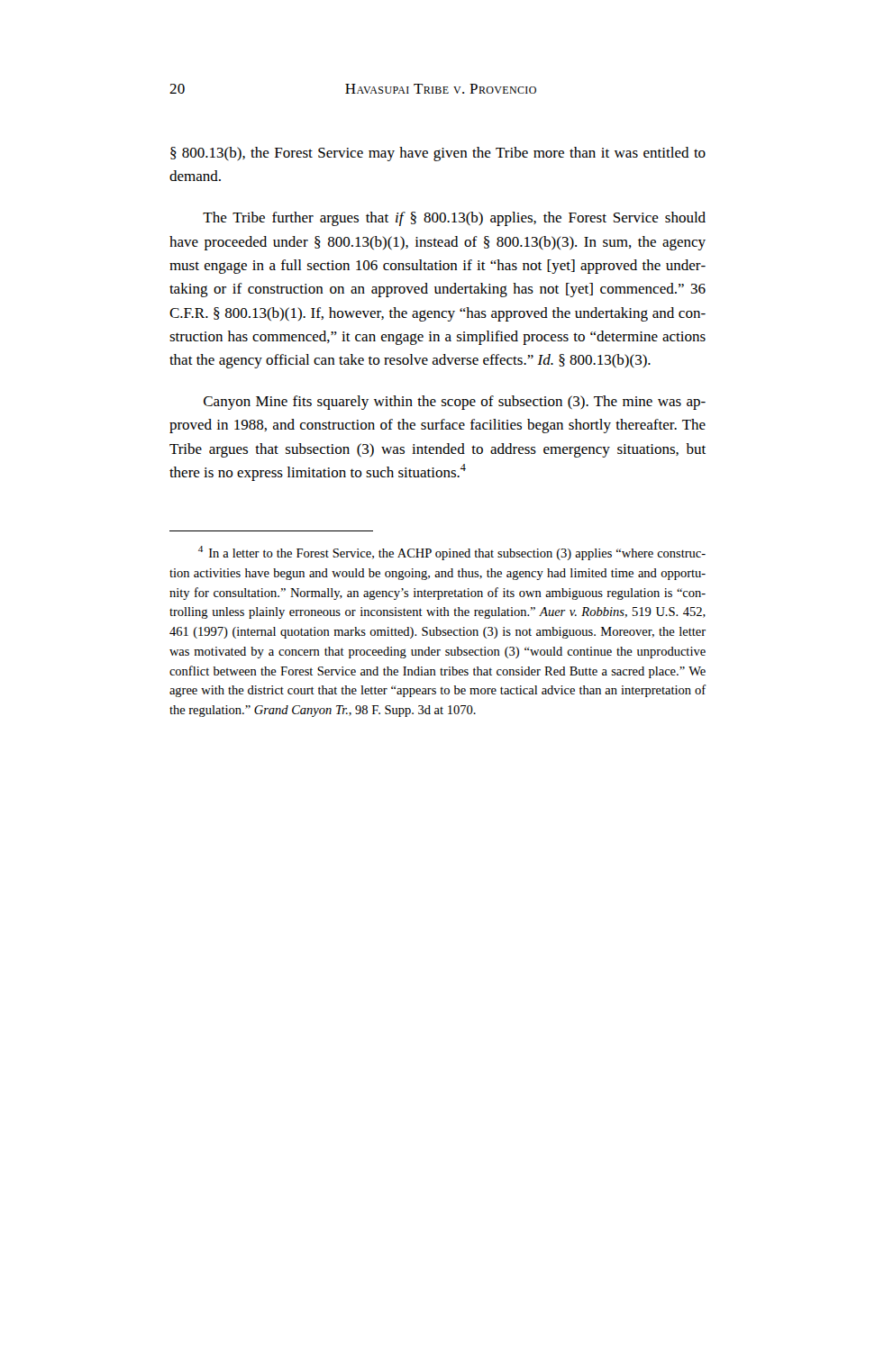20 Havasupai Tribe v. Provencio
§ 800.13(b), the Forest Service may have given the Tribe more than it was entitled to demand.
The Tribe further argues that if § 800.13(b) applies, the Forest Service should have proceeded under § 800.13(b)(1), instead of § 800.13(b)(3). In sum, the agency must engage in a full section 106 consultation if it “has not [yet] approved the undertaking or if construction on an approved undertaking has not [yet] commenced.” 36 C.F.R. § 800.13(b)(1). If, however, the agency “has approved the undertaking and construction has commenced,” it can engage in a simplified process to “determine actions that the agency official can take to resolve adverse effects.” Id. § 800.13(b)(3).
Canyon Mine fits squarely within the scope of subsection (3). The mine was approved in 1988, and construction of the surface facilities began shortly thereafter. The Tribe argues that subsection (3) was intended to address emergency situations, but there is no express limitation to such situations.4
4 In a letter to the Forest Service, the ACHP opined that subsection (3) applies “where construction activities have begun and would be ongoing, and thus, the agency had limited time and opportunity for consultation.” Normally, an agency’s interpretation of its own ambiguous regulation is “controlling unless plainly erroneous or inconsistent with the regulation.” Auer v. Robbins, 519 U.S. 452, 461 (1997) (internal quotation marks omitted). Subsection (3) is not ambiguous. Moreover, the letter was motivated by a concern that proceeding under subsection (3) “would continue the unproductive conflict between the Forest Service and the Indian tribes that consider Red Butte a sacred place.” We agree with the district court that the letter “appears to be more tactical advice than an interpretation of the regulation.” Grand Canyon Tr., 98 F. Supp. 3d at 1070.